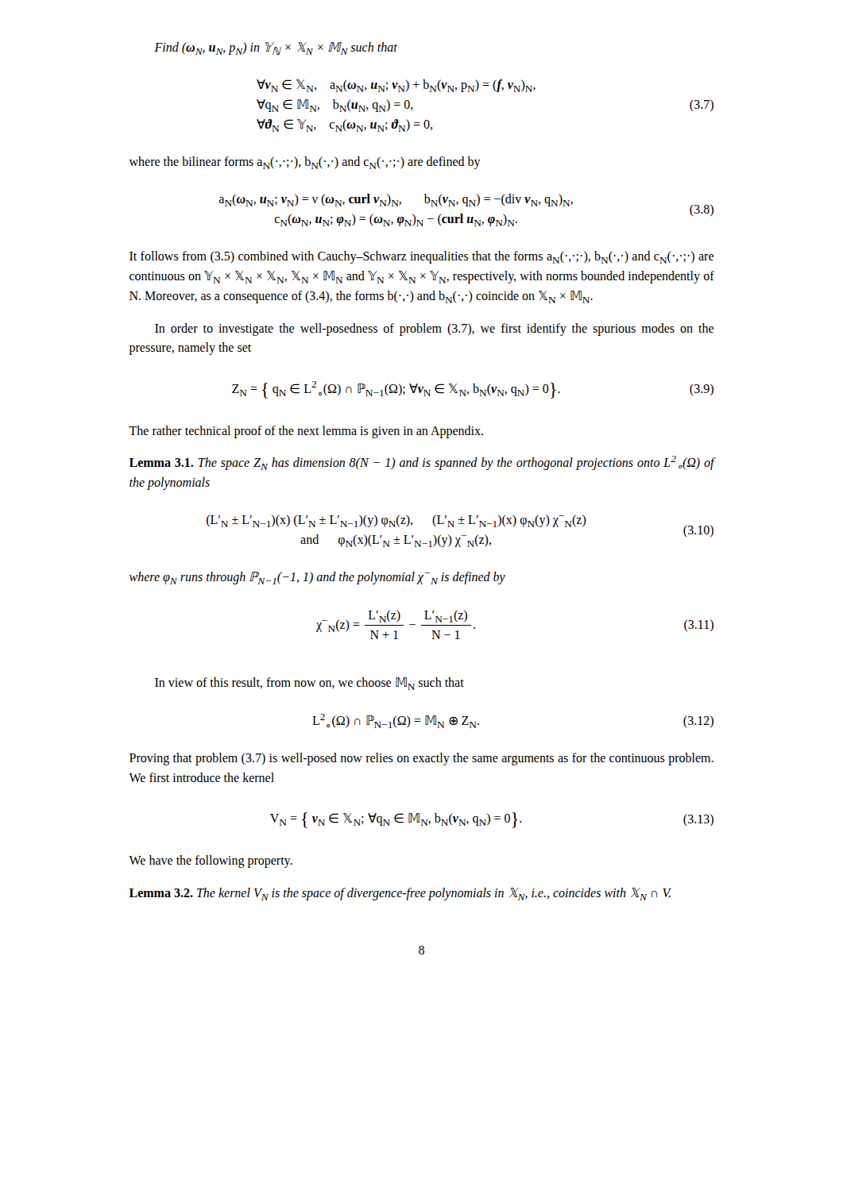Find (ωN, uN, pN) in 𝕐ℕ × 𝕏N × 𝕄N such that
∀vN ∈ 𝕏N, aN(ωN, uN; vN) + bN(vN, pN) = (f, vN)N,
∀qN ∈ 𝕄N, bN(uN, qN) = 0,
∀ϑN ∈ 𝕐N, cN(ωN, uN; ϑN) = 0,
(3.7)
where the bilinear forms aN(·,·;·), bN(·,·) and cN(·,·;·) are defined by
aN(ωN, uN; vN) = ν (ωN, curl vN)N, bN(vN, qN) = −(div vN, qN)N,
cN(ωN, uN; φN) = (ωN, φN)N − (curl uN, φN)N.
(3.8)
It follows from (3.5) combined with Cauchy–Schwarz inequalities that the forms aN(·,·;·), bN(·,·) and cN(·,·;·) are continuous on 𝕐N × 𝕏N × 𝕏N, 𝕏N × 𝕄N and 𝕐N × 𝕏N × 𝕐N, respectively, with norms bounded independently of N. Moreover, as a consequence of (3.4), the forms b(·,·) and bN(·,·) coincide on 𝕏N × 𝕄N.
In order to investigate the well-posedness of problem (3.7), we first identify the spurious modes on the pressure, namely the set
ZN = { qN ∈ L2∘(Ω) ∩ ℙN−1(Ω); ∀vN ∈ 𝕏N, bN(vN, qN) = 0}.
(3.9)
The rather technical proof of the next lemma is given in an Appendix.
Lemma 3.1. The space ZN has dimension 8(N − 1) and is spanned by the orthogonal projections onto L2∘(Ω) of the polynomials
(L′N ± L′N−1)(x) (L′N ± L′N−1)(y) φN(z), (L′N ± L′N−1)(x) φN(y) χ−N(z)
and φN(x)(L′N ± L′N−1)(y) χ−N(z),
(3.10)
where φN runs through ℙN−1(−1, 1) and the polynomial χ−N is defined by
χ−N(z) = L′N(z) N + 1 − L′N−1(z) N − 1.
(3.11)
In view of this result, from now on, we choose 𝕄N such that
L2∘(Ω) ∩ ℙN−1(Ω) = 𝕄N ⊕ ZN.
(3.12)
Proving that problem (3.7) is well-posed now relies on exactly the same arguments as for the continuous problem. We first introduce the kernel
VN = { vN ∈ 𝕏N; ∀qN ∈ 𝕄N, bN(vN, qN) = 0}.
(3.13)
We have the following property.
Lemma 3.2. The kernel VN is the space of divergence-free polynomials in 𝕏N, i.e., coincides with 𝕏N ∩ V.
8